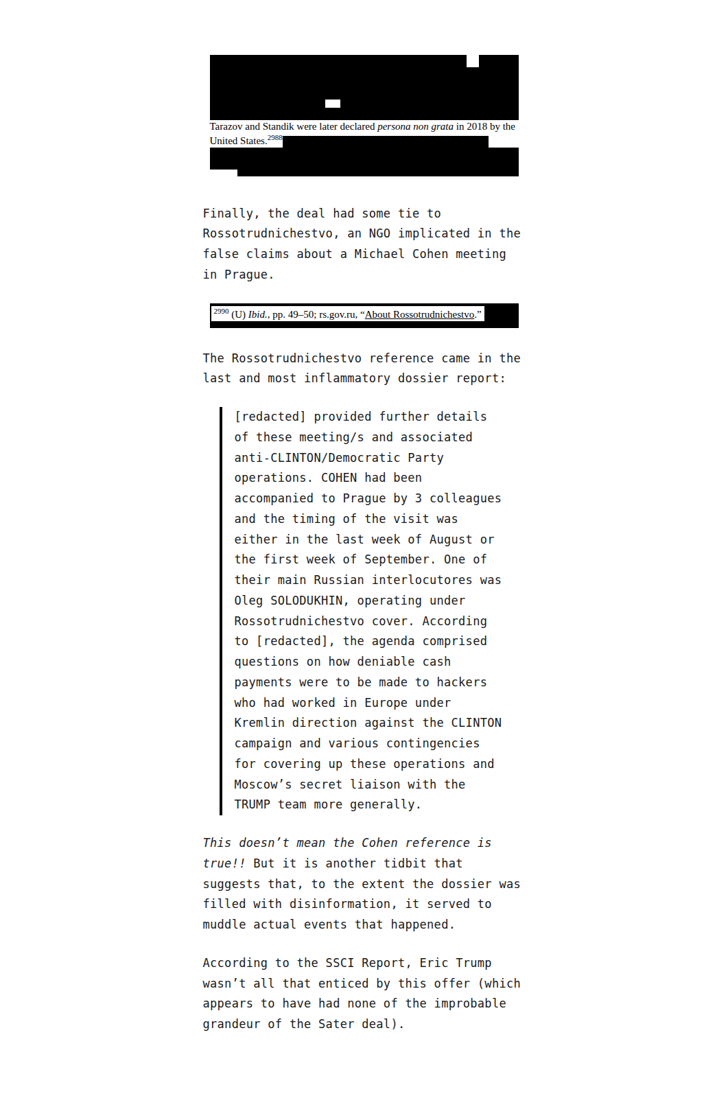Tarazov and Standik were later declared persona non grata in 2018 by the United States.2988
Finally, the deal had some tie to Rossotrudnichestvo, an NGO implicated in the false claims about a Michael Cohen meeting in Prague.
2990 (U) Ibid., pp. 49–50; rs.gov.ru, “About Rossotrudnichestvo.”
The Rossotrudnichestvo reference came in the last and most inflammatory dossier report:
[redacted] provided further details of these meeting/s and associated anti-CLINTON/Democratic Party operations. COHEN had been accompanied to Prague by 3 colleagues and the timing of the visit was either in the last week of August or the first week of September. One of their main Russian interlocutores was Oleg SOLODUKHIN, operating under Rossotrudnichestvo cover. According to [redacted], the agenda comprised questions on how deniable cash payments were to be made to hackers who had worked in Europe under Kremlin direction against the CLINTON campaign and various contingencies for covering up these operations and Moscow’s secret liaison with the TRUMP team more generally.
This doesn’t mean the Cohen reference is true!! But it is another tidbit that suggests that, to the extent the dossier was filled with disinformation, it served to muddle actual events that happened.
According to the SSCI Report, Eric Trump wasn’t all that enticed by this offer (which appears to have had none of the improbable grandeur of the Sater deal).